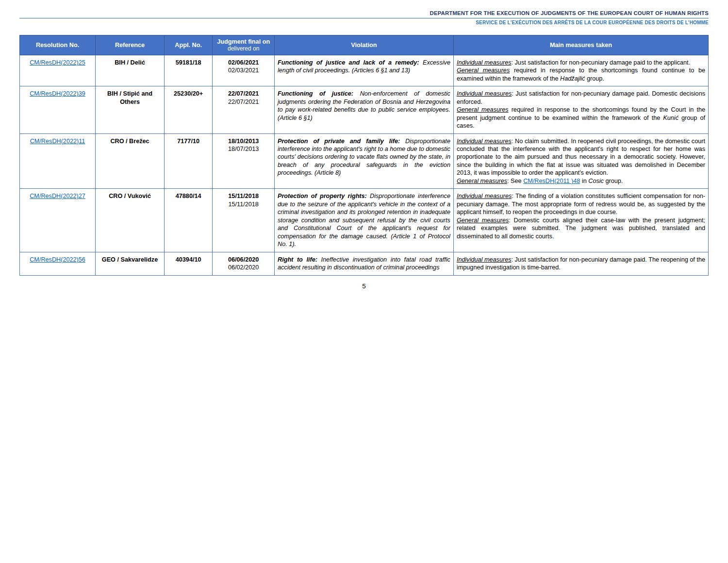DEPARTMENT FOR THE EXECUTION OF JUDGMENTS OF THE EUROPEAN COURT OF HUMAN RIGHTS
SERVICE DE L'EXÉCUTION DES ARRÊTS DE LA COUR EUROPÉENNE DES DROITS DE L'HOMME
| Resolution No. | Reference | Appl. No. | Judgment final on delivered on | Violation | Main measures taken |
| --- | --- | --- | --- | --- | --- |
| CM/ResDH(2022)25 | BIH / Delić | 59181/18 | 02/06/2021 02/03/2021 | Functioning of justice and lack of a remedy: Excessive length of civil proceedings. (Articles 6 §1 and 13) | Individual measures : Just satisfaction for non-pecuniary damage paid to the applicant. General measures required in response to the shortcomings found continue to be examined within the framework of the Hadžajlić group. |
| CM/ResDH(2022)39 | BIH / Stipić and Others | 25230/20+ | 22/07/2021 22/07/2021 | Functioning of justice: Non-enforcement of domestic judgments ordering the Federation of Bosnia and Herzegovina to pay work-related benefits due to public service employees. (Article 6 §1) | Individual measures : Just satisfaction for non-pecuniary damage paid. Domestic decisions enforced. General measures required in response to the shortcomings found by the Court in the present judgment continue to be examined within the framework of the Kunić group of cases. |
| CM/ResDH(2022)11 | CRO / Brežec | 7177/10 | 18/10/2013 18/07/2013 | Protection of private and family life: Disproportionate interference into the applicant's right to a home due to domestic courts' decisions ordering to vacate flats owned by the state, in breach of any procedural safeguards in the eviction proceedings. (Article 8) | Individual measures : No claim submitted. In reopened civil proceedings, the domestic court concluded that the interference with the applicant's right to respect for her home was proportionate to the aim pursued and thus necessary in a democratic society. However, since the building in which the flat at issue was situated was demolished in December 2013, it was impossible to order the applicant's eviction. General measures : See CM/ResDH(2011 )48 in Cosic group. |
| CM/ResDH(2022)27 | CRO / Vuković | 47880/14 | 15/11/2018 15/11/2018 | Protection of property rights: Disproportionate interference due to the seizure of the applicant's vehicle in the context of a criminal investigation and its prolonged retention in inadequate storage condition and subsequent refusal by the civil courts and Constitutional Court of the applicant's request for compensation for the damage caused. (Article 1 of Protocol No. 1). | Individual measures : The finding of a violation constitutes sufficient compensation for non-pecuniary damage. The most appropriate form of redress would be, as suggested by the applicant himself, to reopen the proceedings in due course. General measures : Domestic courts aligned their case-law with the present judgment; related examples were submitted. The judgment was published, translated and disseminated to all domestic courts. |
| CM/ResDH(2022)56 | GEO / Sakvarelidze | 40394/10 | 06/06/2020 06/02/2020 | Right to life: Ineffective investigation into fatal road traffic accident resulting in discontinuation of criminal proceedings | Individual measures : Just satisfaction for non-pecuniary damage paid. The reopening of the impugned investigation is time-barred. |
5